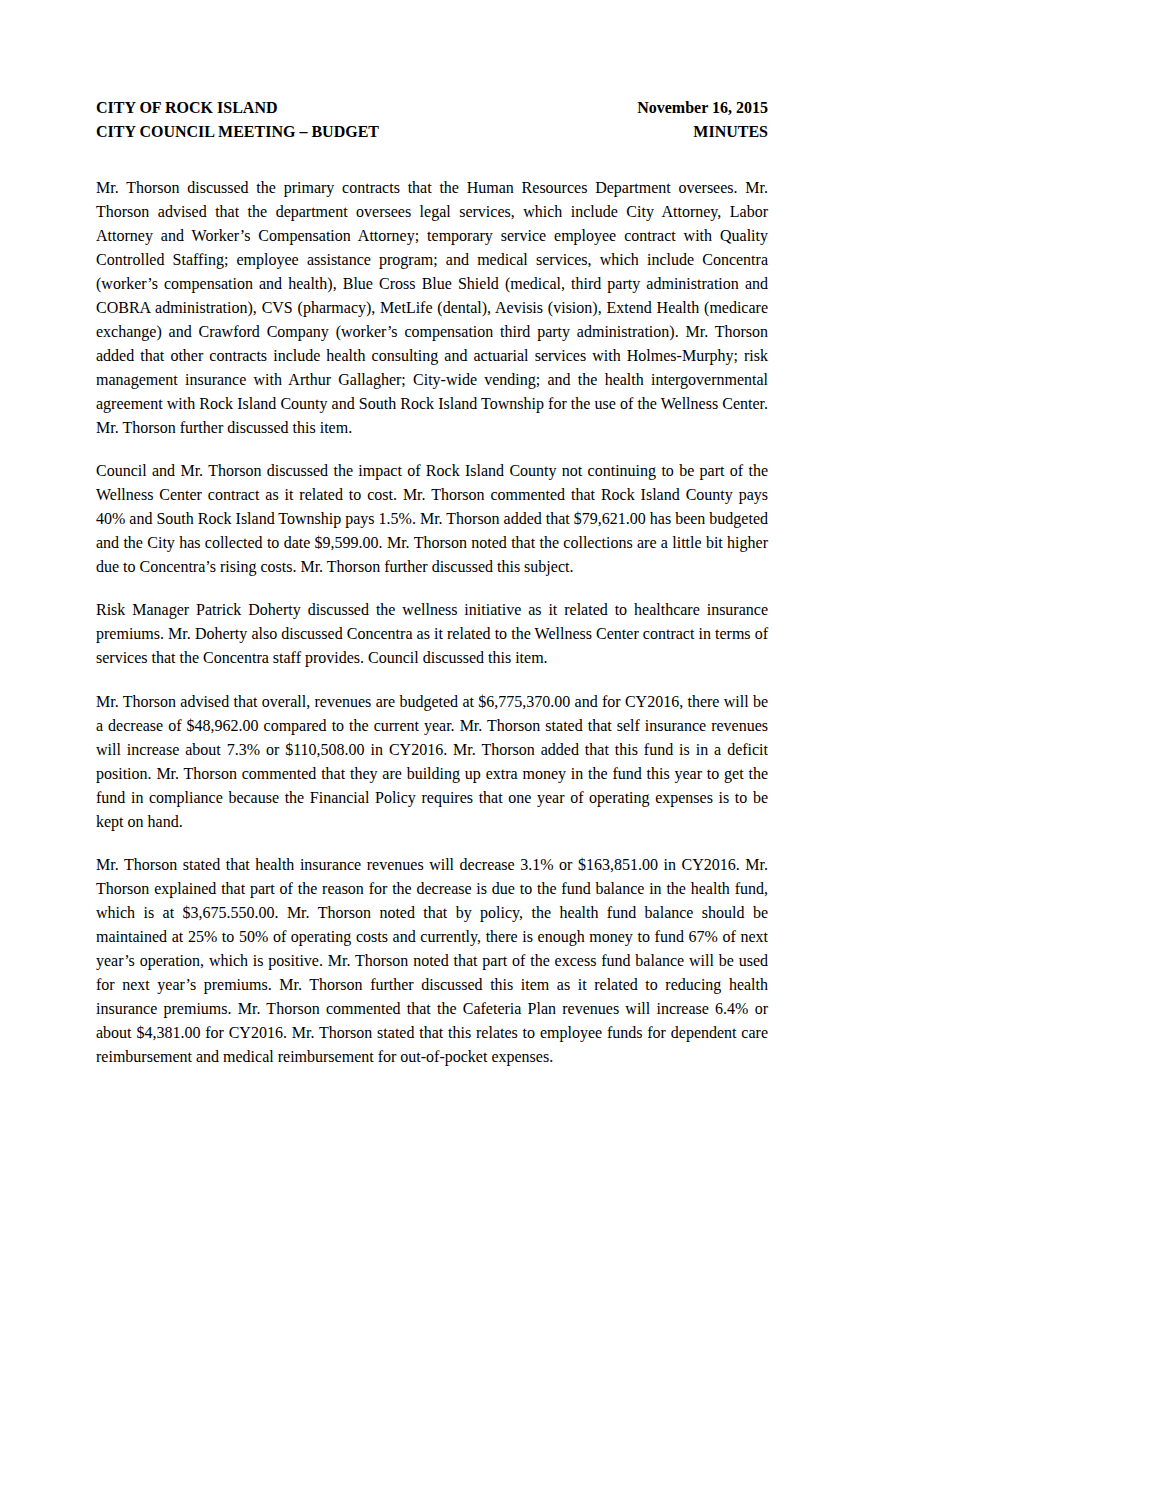CITY OF ROCK ISLAND November 16, 2015
CITY COUNCIL MEETING – BUDGET MINUTES
Mr. Thorson discussed the primary contracts that the Human Resources Department oversees. Mr. Thorson advised that the department oversees legal services, which include City Attorney, Labor Attorney and Worker’s Compensation Attorney; temporary service employee contract with Quality Controlled Staffing; employee assistance program; and medical services, which include Concentra (worker’s compensation and health), Blue Cross Blue Shield (medical, third party administration and COBRA administration), CVS (pharmacy), MetLife (dental), Aevisis (vision), Extend Health (medicare exchange) and Crawford Company (worker’s compensation third party administration). Mr. Thorson added that other contracts include health consulting and actuarial services with Holmes-Murphy; risk management insurance with Arthur Gallagher; City-wide vending; and the health intergovernmental agreement with Rock Island County and South Rock Island Township for the use of the Wellness Center. Mr. Thorson further discussed this item.
Council and Mr. Thorson discussed the impact of Rock Island County not continuing to be part of the Wellness Center contract as it related to cost. Mr. Thorson commented that Rock Island County pays 40% and South Rock Island Township pays 1.5%. Mr. Thorson added that $79,621.00 has been budgeted and the City has collected to date $9,599.00. Mr. Thorson noted that the collections are a little bit higher due to Concentra’s rising costs. Mr. Thorson further discussed this subject.
Risk Manager Patrick Doherty discussed the wellness initiative as it related to healthcare insurance premiums. Mr. Doherty also discussed Concentra as it related to the Wellness Center contract in terms of services that the Concentra staff provides. Council discussed this item.
Mr. Thorson advised that overall, revenues are budgeted at $6,775,370.00 and for CY2016, there will be a decrease of $48,962.00 compared to the current year. Mr. Thorson stated that self insurance revenues will increase about 7.3% or $110,508.00 in CY2016. Mr. Thorson added that this fund is in a deficit position. Mr. Thorson commented that they are building up extra money in the fund this year to get the fund in compliance because the Financial Policy requires that one year of operating expenses is to be kept on hand.
Mr. Thorson stated that health insurance revenues will decrease 3.1% or $163,851.00 in CY2016. Mr. Thorson explained that part of the reason for the decrease is due to the fund balance in the health fund, which is at $3,675.550.00. Mr. Thorson noted that by policy, the health fund balance should be maintained at 25% to 50% of operating costs and currently, there is enough money to fund 67% of next year’s operation, which is positive. Mr. Thorson noted that part of the excess fund balance will be used for next year’s premiums. Mr. Thorson further discussed this item as it related to reducing health insurance premiums. Mr. Thorson commented that the Cafeteria Plan revenues will increase 6.4% or about $4,381.00 for CY2016. Mr. Thorson stated that this relates to employee funds for dependent care reimbursement and medical reimbursement for out-of-pocket expenses.